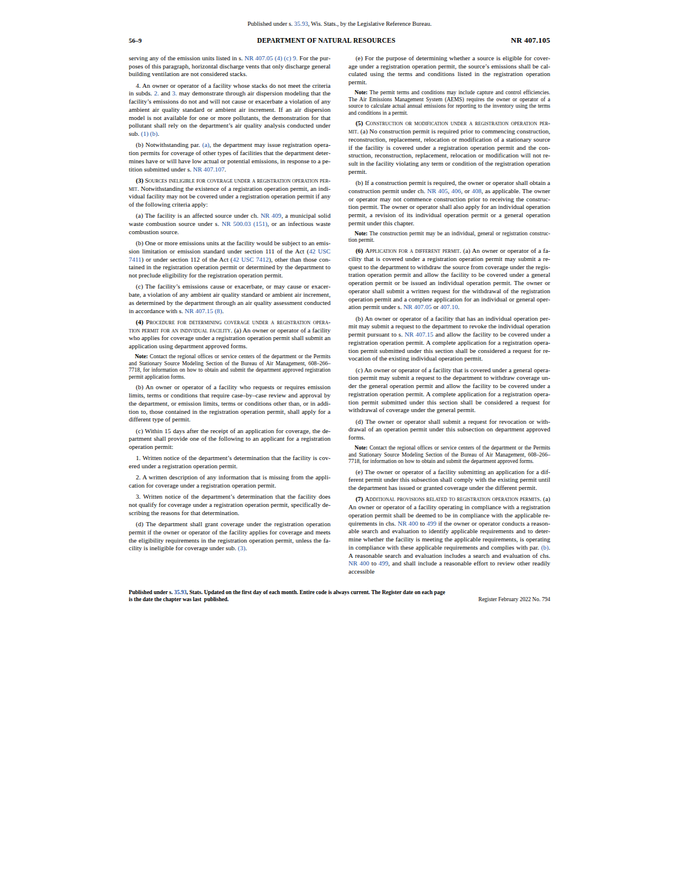Published under s. 35.93, Wis. Stats., by the Legislative Reference Bureau.
56–9
DEPARTMENT OF NATURAL RESOURCES
NR 407.105
serving any of the emission units listed in s. NR 407.05 (4) (c) 9. For the purposes of this paragraph, horizontal discharge vents that only discharge general building ventilation are not considered stacks.
4. An owner or operator of a facility whose stacks do not meet the criteria in subds. 2. and 3. may demonstrate through air dispersion modeling that the facility’s emissions do not and will not cause or exacerbate a violation of any ambient air quality standard or ambient air increment. If an air dispersion model is not available for one or more pollutants, the demonstration for that pollutant shall rely on the department’s air quality analysis conducted under sub. (1) (b).
(b) Notwithstanding par. (a), the department may issue registration operation permits for coverage of other types of facilities that the department determines have or will have low actual or potential emissions, in response to a petition submitted under s. NR 407.107.
(3) Sources ineligible for coverage under a registration operation permit. Notwithstanding the existence of a registration operation permit, an individual facility may not be covered under a registration operation permit if any of the following criteria apply:
(a) The facility is an affected source under ch. NR 409, a municipal solid waste combustion source under s. NR 500.03 (151), or an infectious waste combustion source.
(b) One or more emissions units at the facility would be subject to an emission limitation or emission standard under section 111 of the Act (42 USC 7411) or under section 112 of the Act (42 USC 7412), other than those contained in the registration operation permit or determined by the department to not preclude eligibility for the registration operation permit.
(c) The facility’s emissions cause or exacerbate, or may cause or exacerbate, a violation of any ambient air quality standard or ambient air increment, as determined by the department through an air quality assessment conducted in accordance with s. NR 407.15 (8).
(4) Procedure for determining coverage under a registration operation permit for an individual facility. (a) An owner or operator of a facility who applies for coverage under a registration operation permit shall submit an application using department approved forms.
Note: Contact the regional offices or service centers of the department or the Permits and Stationary Source Modeling Section of the Bureau of Air Management, 608–266–7718, for information on how to obtain and submit the department approved registration permit application forms.
(b) An owner or operator of a facility who requests or requires emission limits, terms or conditions that require case–by–case review and approval by the department, or emission limits, terms or conditions other than, or in addition to, those contained in the registration operation permit, shall apply for a different type of permit.
(c) Within 15 days after the receipt of an application for coverage, the department shall provide one of the following to an applicant for a registration operation permit:
1. Written notice of the department’s determination that the facility is covered under a registration operation permit.
2. A written description of any information that is missing from the application for coverage under a registration operation permit.
3. Written notice of the department’s determination that the facility does not qualify for coverage under a registration operation permit, specifically describing the reasons for that determination.
(d) The department shall grant coverage under the registration operation permit if the owner or operator of the facility applies for coverage and meets the eligibility requirements in the registration operation permit, unless the facility is ineligible for coverage under sub. (3).
(e) For the purpose of determining whether a source is eligible for coverage under a registration operation permit, the source’s emissions shall be calculated using the terms and conditions listed in the registration operation permit.
Note: The permit terms and conditions may include capture and control efficiencies. The Air Emissions Management System (AEMS) requires the owner or operator of a source to calculate actual annual emissions for reporting to the inventory using the terms and conditions in a permit.
(5) Construction or modification under a registration operation permit. (a) No construction permit is required prior to commencing construction, reconstruction, replacement, relocation or modification of a stationary source if the facility is covered under a registration operation permit and the construction, reconstruction, replacement, relocation or modification will not result in the facility violating any term or condition of the registration operation permit.
(b) If a construction permit is required, the owner or operator shall obtain a construction permit under ch. NR 405, 406, or 408, as applicable. The owner or operator may not commence construction prior to receiving the construction permit. The owner or operator shall also apply for an individual operation permit, a revision of its individual operation permit or a general operation permit under this chapter.
Note: The construction permit may be an individual, general or registration construction permit.
(6) Application for a different permit. (a) An owner or operator of a facility that is covered under a registration operation permit may submit a request to the department to withdraw the source from coverage under the registration operation permit and allow the facility to be covered under a general operation permit or be issued an individual operation permit. The owner or operator shall submit a written request for the withdrawal of the registration operation permit and a complete application for an individual or general operation permit under s. NR 407.05 or 407.10.
(b) An owner or operator of a facility that has an individual operation permit may submit a request to the department to revoke the individual operation permit pursuant to s. NR 407.15 and allow the facility to be covered under a registration operation permit. A complete application for a registration operation permit submitted under this section shall be considered a request for revocation of the existing individual operation permit.
(c) An owner or operator of a facility that is covered under a general operation permit may submit a request to the department to withdraw coverage under the general operation permit and allow the facility to be covered under a registration operation permit. A complete application for a registration operation permit submitted under this section shall be considered a request for withdrawal of coverage under the general permit.
(d) The owner or operator shall submit a request for revocation or withdrawal of an operation permit under this subsection on department approved forms.
Note: Contact the regional offices or service centers of the department or the Permits and Stationary Source Modeling Section of the Bureau of Air Management, 608–266–7718, for information on how to obtain and submit the department approved forms.
(e) The owner or operator of a facility submitting an application for a different permit under this subsection shall comply with the existing permit until the department has issued or granted coverage under the different permit.
(7) Additional provisions related to registration operation permits. (a) An owner or operator of a facility operating in compliance with a registration operation permit shall be deemed to be in compliance with the applicable requirements in chs. NR 400 to 499 if the owner or operator conducts a reasonable search and evaluation to identify applicable requirements and to determine whether the facility is meeting the applicable requirements, is operating in compliance with these applicable requirements and complies with par. (b). A reasonable search and evaluation includes a search and evaluation of chs. NR 400 to 499, and shall include a reasonable effort to review other readily accessible
Published under s. 35.93, Stats. Updated on the first day of each month. Entire code is always current. The Register date on each page
is the date the chapter was last published. Register February 2022 No. 794